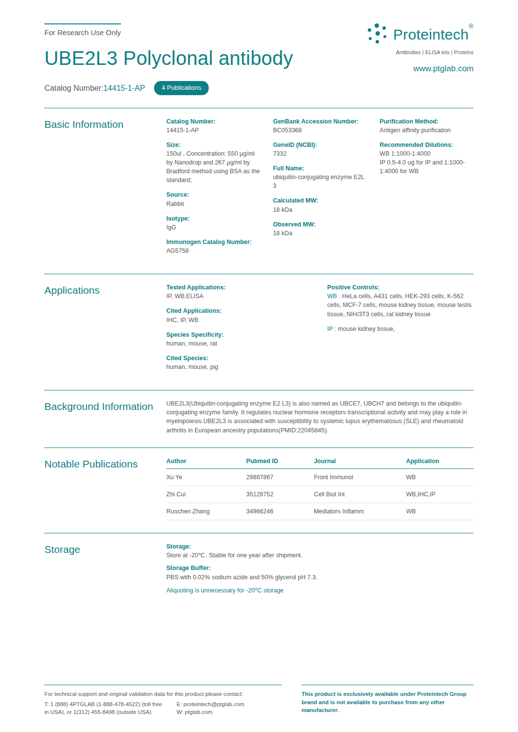For Research Use Only
UBE2L3 Polyclonal antibody
Catalog Number:14415-1-AP 4 Publications
Proteintech®
Antibodies | ELISA kits | Proteins
www.ptglab.com
Basic Information
Catalog Number:
14415-1-AP
Size:
150ul , Concentration: 550 µg/ml by Nanodrop and 267 µg/ml by Bradford method using BSA as the standard;
Source:
Rabbit
Isotype:
IgG
Immunogen Catalog Number:
AG5758
GenBank Accession Number:
BC053368
GeneID (NCBI):
7332
Full Name:
ubiquitin-conjugating enzyme E2L 3
Calculated MW:
18 kDa
Observed MW:
18 kDa
Purification Method:
Antigen affinity purification
Recommended Dilutions:
WB 1:1000-1:4000
IP 0.5-4.0 ug for IP and 1:1000-1:4000 for WB
Applications
Tested Applications:
IP, WB,ELISA
Cited Applications:
IHC, IP, WB
Species Specificity:
human, mouse, rat
Cited Species:
human, mouse, pig
Positive Controls:
WB : HeLa cells, A431 cells, HEK-293 cells, K-562 cells, MCF-7 cells, mouse kidney tissue, mouse testis tissue, NIH/3T3 cells, rat kidney tissue
IP : mouse kidney tissue,
Background Information
UBE2L3(Ubiquitin-conjugating enzyme E2 L3) is also named as UBCE7, UBCH7 and belongs to the ubiquitin-conjugating enzyme family. It regulates nuclear hormone receptors transcriptional activity and may play a role in myelopoiesis.UBE2L3 is associated with susceptibility to systemic lupus erythematosus (SLE) and rheumatoid arthritis in European ancestry populations(PMID:22045845).
Notable Publications
| Author | Pubmed ID | Journal | Application |
| --- | --- | --- | --- |
| Xu Ye | 29887867 | Front Immunol | WB |
| Zhi Cui | 35128752 | Cell Biol Int | WB,IHC,IP |
| Ruochen Zhang | 34966246 | Mediators Inflamm | WB |
Storage
Storage:
Store at -20℃. Stable for one year after shipment.
Storage Buffer:
PBS with 0.02% sodium azide and 50% glycerol pH 7.3.
Aliquoting is unnecessary for -20oC storage
For technical support and original validation data for this product please contact:
T: 1 (888) 4PTGLAB (1-888-478-4522) (toll free
in USA), or 1(312) 455-8498 (outside USA)
E: proteintech@ptglab.com
W: ptglab.com
This product is exclusively available under Proteintech Group brand and is not available to purchase from any other manufacturer.